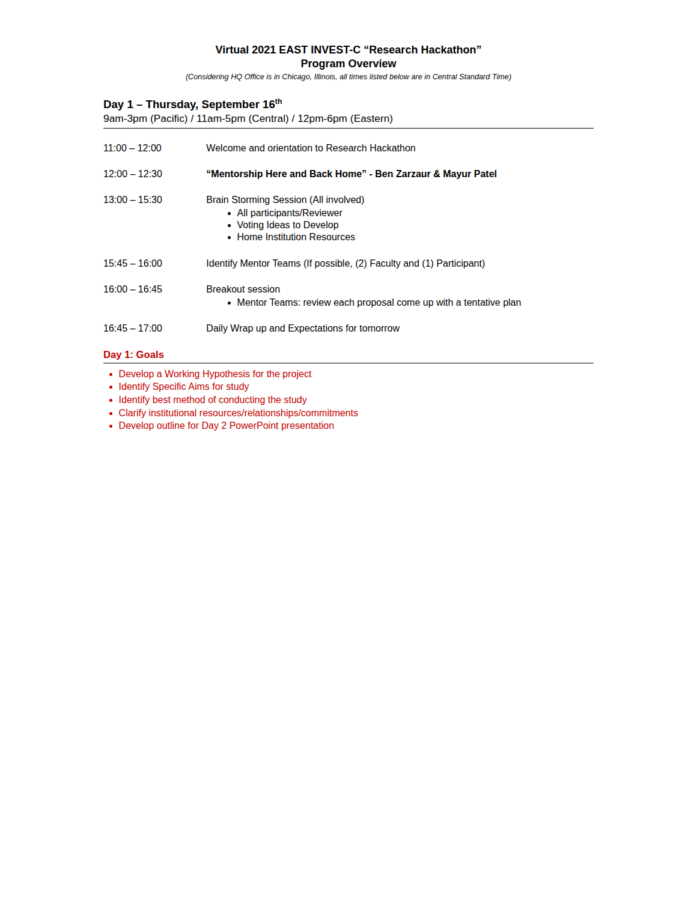Virtual 2021 EAST INVEST-C “Research Hackathon”
Program Overview
(Considering HQ Office is in Chicago, Illinois, all times listed below are in Central Standard Time)
Day 1 – Thursday, September 16th
9am-3pm (Pacific) / 11am-5pm (Central) / 12pm-6pm (Eastern)
| 11:00 – 12:00 | Welcome and orientation to Research Hackathon |
| 12:00 – 12:30 | “Mentorship Here and Back Home” - Ben Zarzaur & Mayur Patel |
| 13:00 – 15:30 | Brain Storming Session (All involved) All participants/Reviewer Voting Ideas to Develop Home Institution Resources |
| 15:45 – 16:00 | Identify Mentor Teams (If possible, (2) Faculty and (1) Participant) |
| 16:00 – 16:45 | Breakout session Mentor Teams: review each proposal come up with a tentative plan |
| 16:45 – 17:00 | Daily Wrap up and Expectations for tomorrow |
Day 1: Goals
Develop a Working Hypothesis for the project
Identify Specific Aims for study
Identify best method of conducting the study
Clarify institutional resources/relationships/commitments
Develop outline for Day 2 PowerPoint presentation